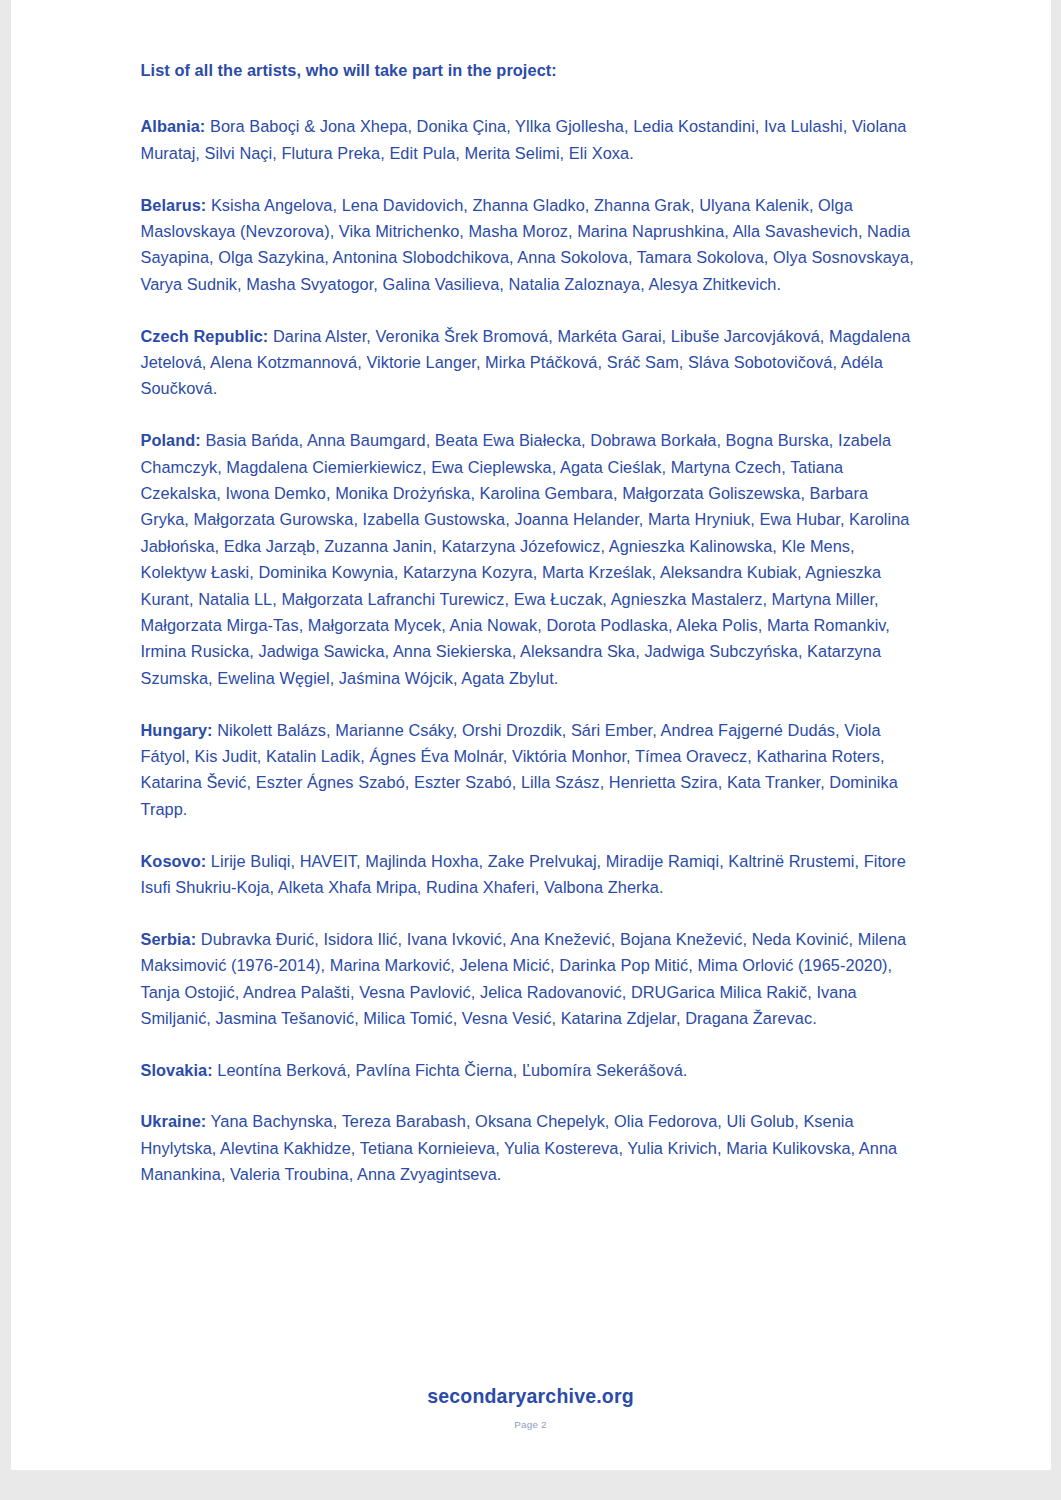List of all the artists, who will take part in the project:
Albania: Bora Baboçi & Jona Xhepa, Donika Çina, Yllka Gjollesha, Ledia Kostandini, Iva Lulashi, Violana Murataj, Silvi Naçi, Flutura Preka, Edit Pula, Merita Selimi, Eli Xoxa.
Belarus: Ksisha Angelova, Lena Davidovich, Zhanna Gladko, Zhanna Grak, Ulyana Kalenik, Olga Maslovskaya (Nevzorova), Vika Mitrichenko, Masha Moroz, Marina Naprushkina, Alla Savashevich, Nadia Sayapina, Olga Sazykina, Antonina Slobodchikova, Anna Sokolova, Tamara Sokolova, Olya Sosnovskaya, Varya Sudnik, Masha Svyatogor, Galina Vasilieva, Natalia Zaloznaya, Alesya Zhitkevich.
Czech Republic: Darina Alster, Veronika Šrek Bromová, Markéta Garai, Libuše Jarcovjáková, Magdalena Jetelová, Alena Kotzmannová, Viktorie Langer, Mirka Ptáčková, Sráč Sam, Sláva Sobotovičová, Adéla Součková.
Poland: Basia Bańda, Anna Baumgard, Beata Ewa Białecka, Dobrawa Borkała, Bogna Burska, Izabela Chamczyk, Magdalena Ciemierkiewicz, Ewa Cieplewska, Agata Cieślak, Martyna Czech, Tatiana Czekalska, Iwona Demko, Monika Drożyńska, Karolina Gembara, Małgorzata Goliszewska, Barbara Gryka, Małgorzata Gurowska, Izabella Gustowska, Joanna Helander, Marta Hryniuk, Ewa Hubar, Karolina Jabłońska, Edka Jarząb, Zuzanna Janin, Katarzyna Józefowicz, Agnieszka Kalinowska, Kle Mens, Kolektyw Łaski, Dominika Kowynia, Katarzyna Kozyra, Marta Krześlak, Aleksandra Kubiak, Agnieszka Kurant, Natalia LL, Małgorzata Lafranchi Turewicz, Ewa Łuczak, Agnieszka Mastalerz, Martyna Miller, Małgorzata Mirga-Tas, Małgorzata Mycek, Ania Nowak, Dorota Podlaska, Aleka Polis, Marta Romankiv, Irmina Rusicka, Jadwiga Sawicka, Anna Siekierska, Aleksandra Ska, Jadwiga Subczyńska, Katarzyna Szumska, Ewelina Węgiel, Jaśmina Wójcik, Agata Zbylut.
Hungary: Nikolett Balázs, Marianne Csáky, Orshi Drozdik, Sári Ember, Andrea Fajgerné Dudás, Viola Fátyol, Kis Judit, Katalin Ladik, Ágnes Éva Molnár, Viktória Monhor, Tímea Oravecz, Katharina Roters, Katarina Šević, Eszter Ágnes Szabó, Eszter Szabó, Lilla Szász, Henrietta Szira, Kata Tranker, Dominika Trapp.
Kosovo: Lirije Buliqi, HAVEIT, Majlinda Hoxha, Zake Prelvukaj, Miradije Ramiqi, Kaltrinë Rrustemi, Fitore Isufi Shukriu-Koja, Alketa Xhafa Mripa, Rudina Xhaferi, Valbona Zherka.
Serbia: Dubravka Đurić, Isidora Ilić, Ivana Ivković, Ana Knežević, Bojana Knežević, Neda Kovinić, Milena Maksimović (1976-2014), Marina Marković, Jelena Micić, Darinka Pop Mitić, Mima Orlović (1965-2020), Tanja Ostojić, Andrea Palašti, Vesna Pavlović, Jelica Radovanović, DRUGarica Milica Rakič, Ivana Smiljanić, Jasmina Tešanović, Milica Tomić, Vesna Vesić, Katarina Zdjelar, Dragana Žarevac.
Slovakia: Leontína Berková, Pavlína Fichta Čierna, Ľubomíra Sekerášová.
Ukraine: Yana Bachynska, Tereza Barabash, Oksana Chepelyk, Olia Fedorova, Uli Golub, Ksenia Hnylytska, Alevtina Kakhidze, Tetiana Kornieieva, Yulia Kostereva, Yulia Krivich, Maria Kulikovska, Anna Manankina, Valeria Troubina, Anna Zvyagintseva.
secondaryarchive.org
Page 2